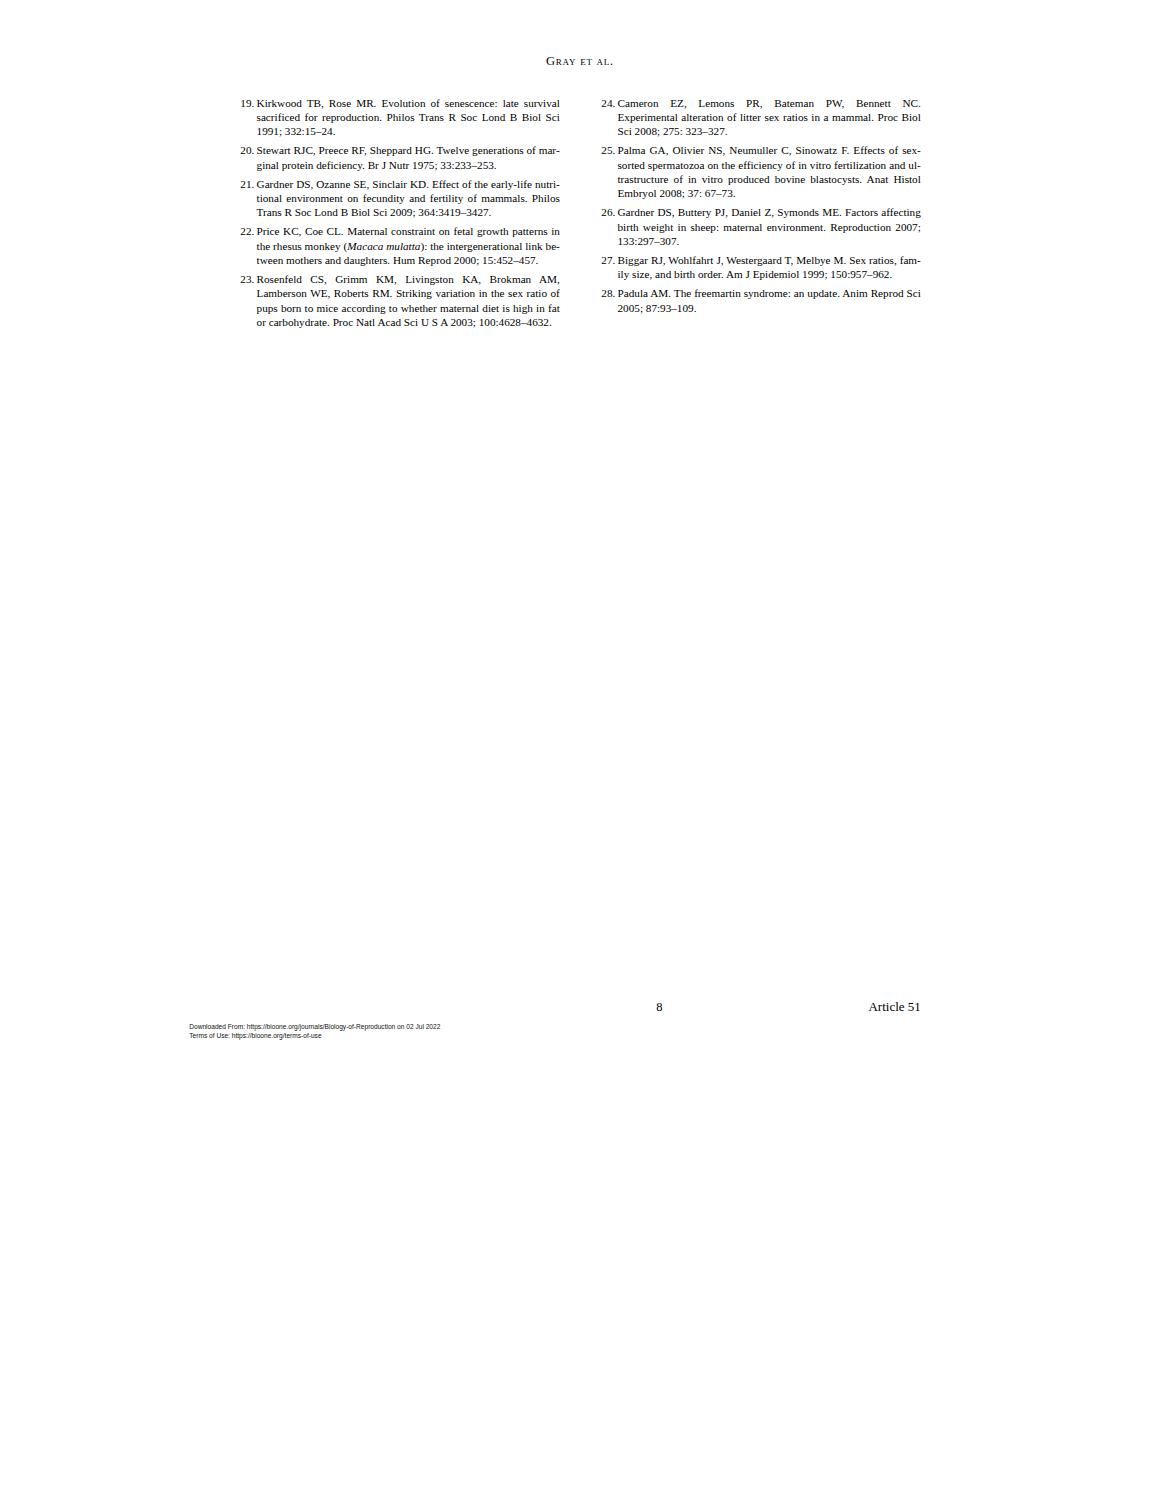Gray et al.
19. Kirkwood TB, Rose MR. Evolution of senescence: late survival sacrificed for reproduction. Philos Trans R Soc Lond B Biol Sci 1991; 332:15–24.
20. Stewart RJC, Preece RF, Sheppard HG. Twelve generations of marginal protein deficiency. Br J Nutr 1975; 33:233–253.
21. Gardner DS, Ozanne SE, Sinclair KD. Effect of the early-life nutritional environment on fecundity and fertility of mammals. Philos Trans R Soc Lond B Biol Sci 2009; 364:3419–3427.
22. Price KC, Coe CL. Maternal constraint on fetal growth patterns in the rhesus monkey (Macaca mulatta): the intergenerational link between mothers and daughters. Hum Reprod 2000; 15:452–457.
23. Rosenfeld CS, Grimm KM, Livingston KA, Brokman AM, Lamberson WE, Roberts RM. Striking variation in the sex ratio of pups born to mice according to whether maternal diet is high in fat or carbohydrate. Proc Natl Acad Sci U S A 2003; 100:4628–4632.
24. Cameron EZ, Lemons PR, Bateman PW, Bennett NC. Experimental alteration of litter sex ratios in a mammal. Proc Biol Sci 2008; 275: 323–327.
25. Palma GA, Olivier NS, Neumuller C, Sinowatz F. Effects of sex-sorted spermatozoa on the efficiency of in vitro fertilization and ultrastructure of in vitro produced bovine blastocysts. Anat Histol Embryol 2008; 37: 67–73.
26. Gardner DS, Buttery PJ, Daniel Z, Symonds ME. Factors affecting birth weight in sheep: maternal environment. Reproduction 2007; 133:297–307.
27. Biggar RJ, Wohlfahrt J, Westergaard T, Melbye M. Sex ratios, family size, and birth order. Am J Epidemiol 1999; 150:957–962.
28. Padula AM. The freemartin syndrome: an update. Anim Reprod Sci 2005; 87:93–109.
8
Article 51
Downloaded From: https://bioone.org/journals/Biology-of-Reproduction on 02 Jul 2022
Terms of Use: https://bioone.org/terms-of-use